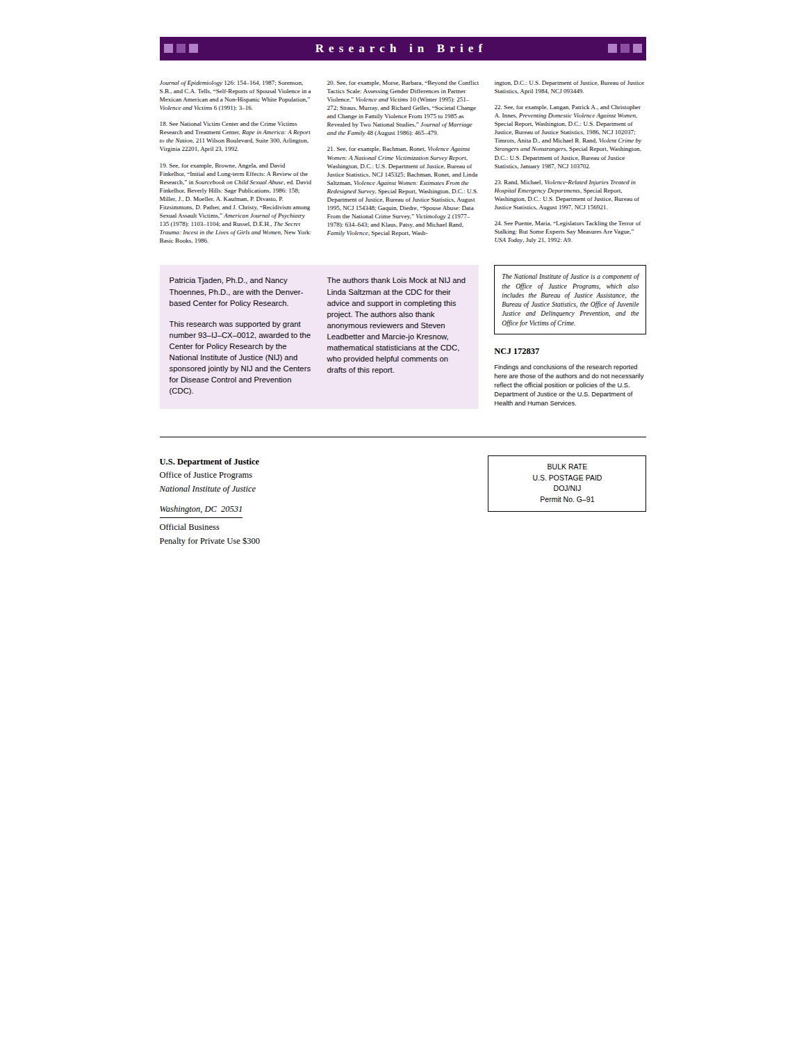Research in Brief
Journal of Epidemiology 126: 154–164, 1987; Sorenson, S.B., and C.A. Tells, “Self-Reports of Spousal Violence in a Mexican American and a Non-Hispanic White Population,” Violence and Victims 6 (1991): 3–16.
18. See National Victim Center and the Crime Victims Research and Treatment Center, Rape in America: A Report to the Nation, 211 Wilson Boulevard, Suite 300, Arlington, Virginia 22201, April 23, 1992.
19. See, for example, Browne, Angela, and David Finkelhor, “Initial and Long-term Effects: A Review of the Research,” in Sourcebook on Child Sexual Abuse, ed. David Finkelhor, Beverly Hills: Sage Publications, 1986: 158; Miller, J., D. Moeller, A. Kaufman, P. Divasto, P. Fitzsimmons, D. Pather, and J. Christy, “Recidivism among Sexual Assault Victims,” American Journal of Psychiatry 135 (1978): 1103–1104; and Russel, D.E.H., The Secret Trauma: Incest in the Lives of Girls and Women, New York: Basic Books, 1986.
20. See, for example, Morse, Barbara, “Beyond the Conflict Tactics Scale: Assessing Gender Differences in Partner Violence,” Violence and Victims 10 (Winter 1995): 251–272; Straus, Murray, and Richard Gelles, “Societal Change and Change in Family Violence From 1975 to 1985 as Revealed by Two National Studies,” Journal of Marriage and the Family 48 (August 1986): 465–479.
21. See, for example, Bachman, Ronet, Violence Against Women: A National Crime Victimization Survey Report, Washington, D.C.: U.S. Department of Justice, Bureau of Justice Statistics, NCJ 145325; Bachman, Ronet, and Linda Saltzman, Violence Against Women: Estimates From the Redesigned Survey, Special Report, Washington, D.C.: U.S. Department of Justice, Bureau of Justice Statistics, August 1995, NCJ 154348; Gaquin, Diedre, “Spouse Abuse: Data From the National Crime Survey,” Victimology 2 (1977–1978): 634–643; and Klaus, Patsy, and Michael Rand, Family Violence, Special Report, Wash-
ington, D.C.: U.S. Department of Justice, Bureau of Justice Statistics, April 1984, NCJ 093449.
22. See, for example, Langan, Patrick A., and Christopher A. Innes, Preventing Domestic Violence Against Women, Special Report, Washington, D.C.: U.S. Department of Justice, Bureau of Justice Statistics, 1986, NCJ 102037; Timrots, Anita D., and Michael R. Rand, Violent Crime by Strangers and Nonstrangers, Special Report, Washington, D.C.: U.S. Department of Justice, Bureau of Justice Statistics, January 1987, NCJ 103702.
23. Rand, Michael, Violence-Related Injuries Treated in Hospital Emergency Departments, Special Report, Washington, D.C.: U.S. Department of Justice, Bureau of Justice Statistics, August 1997, NCJ 156921.
24. See Puente, Maria, “Legislators Tackling the Terror of Stalking: But Some Experts Say Measures Are Vague,” USA Today, July 21, 1992: A9.
Patricia Tjaden, Ph.D., and Nancy Thoennes, Ph.D., are with the Denver-based Center for Policy Research.
This research was supported by grant number 93–IJ–CX–0012, awarded to the Center for Policy Research by the National Institute of Justice (NIJ) and sponsored jointly by NIJ and the Centers for Disease Control and Prevention (CDC).
The authors thank Lois Mock at NIJ and Linda Saltzman at the CDC for their advice and support in completing this project. The authors also thank anonymous reviewers and Steven Leadbetter and Marcie-jo Kresnow, mathematical statisticians at the CDC, who provided helpful comments on drafts of this report.
The National Institute of Justice is a component of the Office of Justice Programs, which also includes the Bureau of Justice Assistance, the Bureau of Justice Statistics, the Office of Juvenile Justice and Delinquency Prevention, and the Office for Victims of Crime.
NCJ 172837
Findings and conclusions of the research reported here are those of the authors and do not necessarily reflect the official position or policies of the U.S. Department of Justice or the U.S. Department of Health and Human Services.
U.S. Department of Justice
Office of Justice Programs
National Institute of Justice
Washington, DC 20531
Official Business
Penalty for Private Use $300
BULK RATE
U.S. POSTAGE PAID
DOJ/NIJ
Permit No. G–91